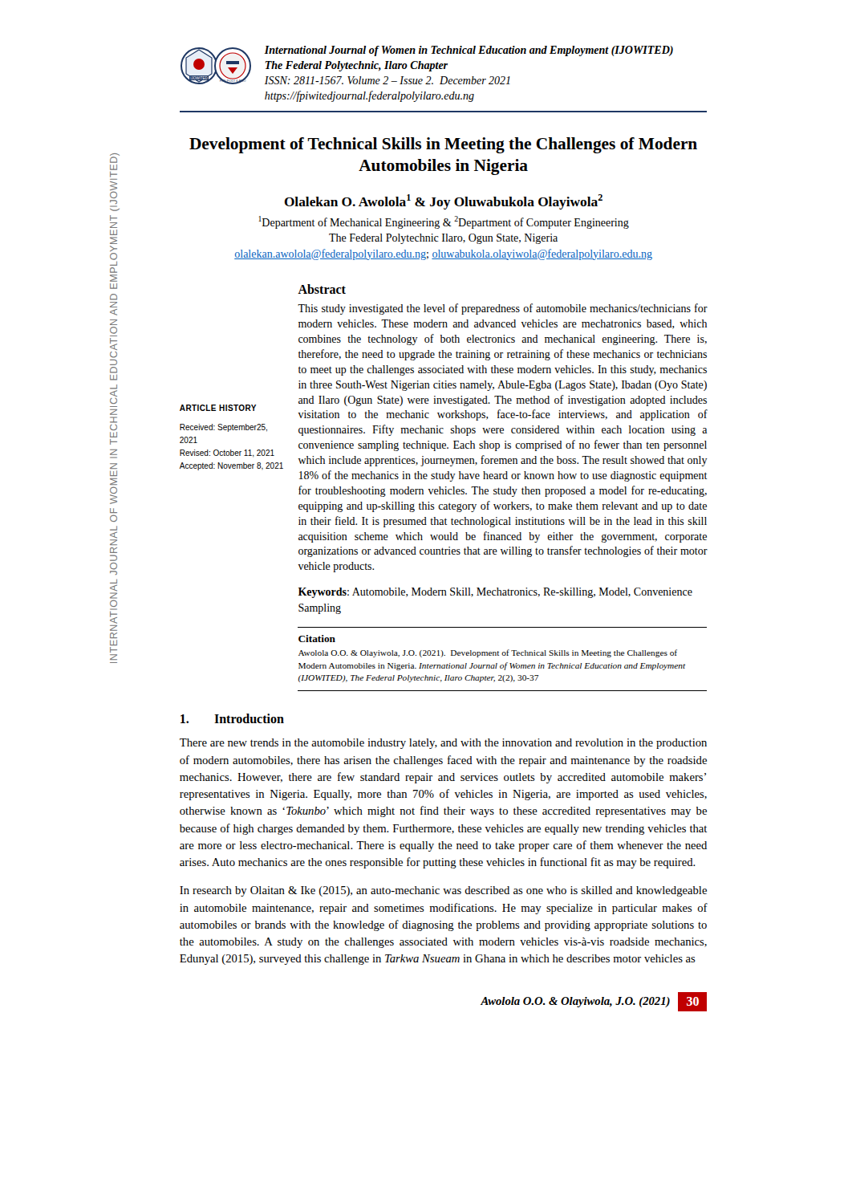INTERNATIONAL JOURNAL OF WOMEN IN TECHNICAL EDUCATION AND EMPLOYMENT (IJOWITED)
IJOWITED FED POLY ILARO
International Journal of Women in Technical Education and Employment (IJOWITED)
The Federal Polytechnic, Ilaro Chapter
ISSN: 2811-1567. Volume 2 – Issue 2. December 2021
https://fpiwitedjournal.federalpolyilaro.edu.ng
Development of Technical Skills in Meeting the Challenges of Modern Automobiles in Nigeria
Olalekan O. Awolola1 & Joy Oluwabukola Olayiwola2
1Department of Mechanical Engineering & 2Department of Computer Engineering
The Federal Polytechnic Ilaro, Ogun State, Nigeria
olalekan.awolola@federalpolyilaro.edu.ng; oluwabukola.olayiwola@federalpolyilaro.edu.ng
ARTICLE HISTORY
Received: September25, 2021
Revised: October 11, 2021
Accepted: November 8, 2021
Abstract
This study investigated the level of preparedness of automobile mechanics/technicians for modern vehicles. These modern and advanced vehicles are mechatronics based, which combines the technology of both electronics and mechanical engineering. There is, therefore, the need to upgrade the training or retraining of these mechanics or technicians to meet up the challenges associated with these modern vehicles. In this study, mechanics in three South-West Nigerian cities namely, Abule-Egba (Lagos State), Ibadan (Oyo State) and Ilaro (Ogun State) were investigated. The method of investigation adopted includes visitation to the mechanic workshops, face-to-face interviews, and application of questionnaires. Fifty mechanic shops were considered within each location using a convenience sampling technique. Each shop is comprised of no fewer than ten personnel which include apprentices, journeymen, foremen and the boss. The result showed that only 18% of the mechanics in the study have heard or known how to use diagnostic equipment for troubleshooting modern vehicles. The study then proposed a model for re-educating, equipping and up-skilling this category of workers, to make them relevant and up to date in their field. It is presumed that technological institutions will be in the lead in this skill acquisition scheme which would be financed by either the government, corporate organizations or advanced countries that are willing to transfer technologies of their motor vehicle products.
Keywords: Automobile, Modern Skill, Mechatronics, Re-skilling, Model, Convenience Sampling
Citation
Awolola O.O. & Olayiwola, J.O. (2021). Development of Technical Skills in Meeting the Challenges of Modern Automobiles in Nigeria. International Journal of Women in Technical Education and Employment (IJOWITED), The Federal Polytechnic, Ilaro Chapter, 2(2), 30-37
1. Introduction
There are new trends in the automobile industry lately, and with the innovation and revolution in the production of modern automobiles, there has arisen the challenges faced with the repair and maintenance by the roadside mechanics. However, there are few standard repair and services outlets by accredited automobile makers’ representatives in Nigeria. Equally, more than 70% of vehicles in Nigeria, are imported as used vehicles, otherwise known as ‘Tokunbo’ which might not find their ways to these accredited representatives may be because of high charges demanded by them. Furthermore, these vehicles are equally new trending vehicles that are more or less electro-mechanical. There is equally the need to take proper care of them whenever the need arises. Auto mechanics are the ones responsible for putting these vehicles in functional fit as may be required.
In research by Olaitan & Ike (2015), an auto-mechanic was described as one who is skilled and knowledgeable in automobile maintenance, repair and sometimes modifications. He may specialize in particular makes of automobiles or brands with the knowledge of diagnosing the problems and providing appropriate solutions to the automobiles. A study on the challenges associated with modern vehicles vis-à-vis roadside mechanics, Edunyal (2015), surveyed this challenge in Tarkwa Nsueam in Ghana in which he describes motor vehicles as
Awolola O.O. & Olayiwola, J.O. (2021) 30